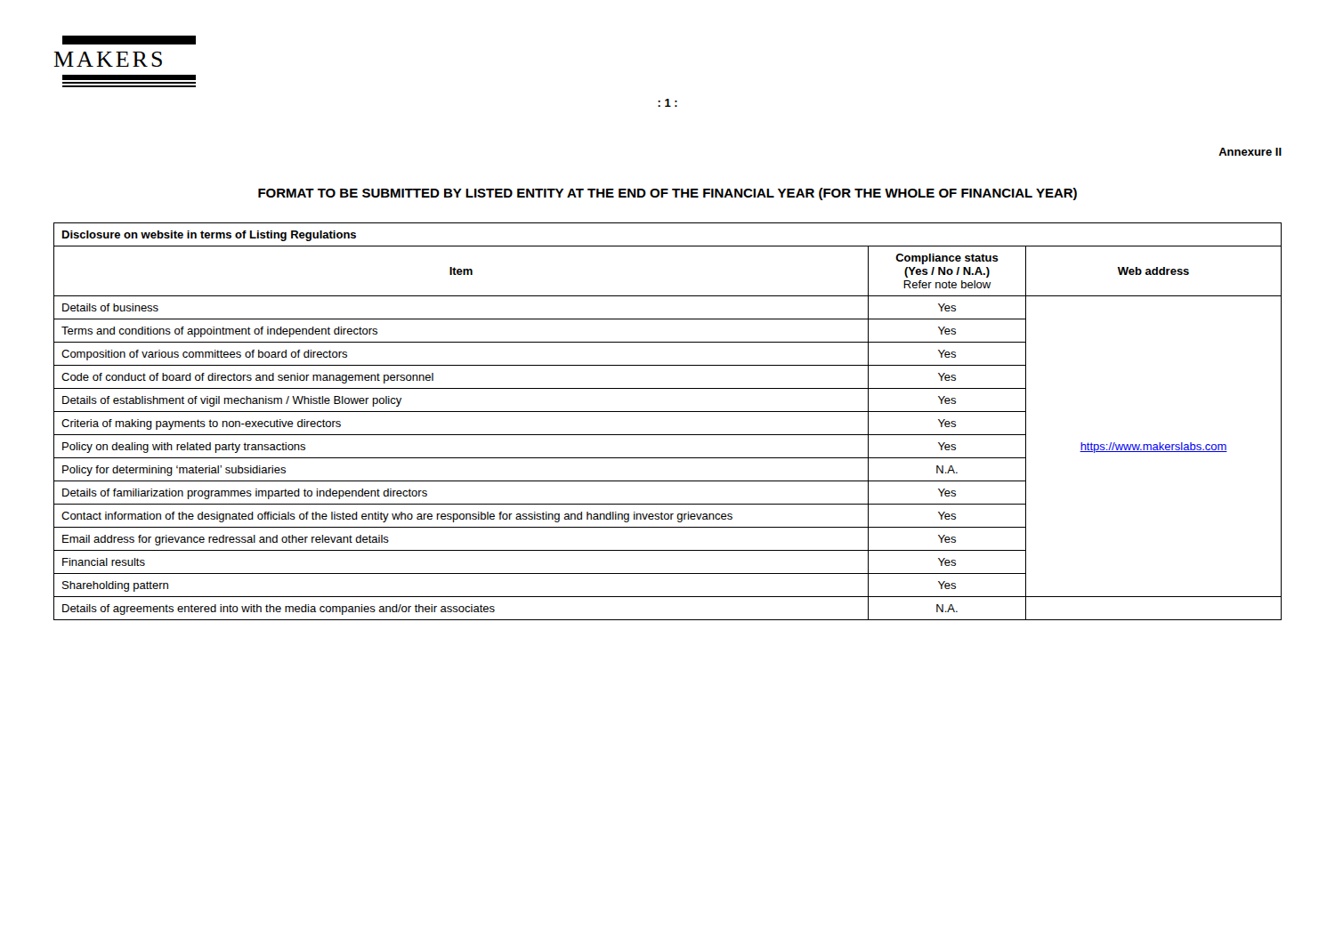MAKERS
: 1 :
Annexure II
FORMAT TO BE SUBMITTED BY LISTED ENTITY AT THE END OF THE FINANCIAL YEAR (FOR THE WHOLE OF FINANCIAL YEAR)
| Disclosure on website in terms of Listing Regulations |
| Item | Compliance status (Yes / No / N.A.) Refer note below | Web address |
| Details of business | Yes | https://www.makerslabs.com |
| Terms and conditions of appointment of independent directors | Yes |
| Composition of various committees of board of directors | Yes |
| Code of conduct of board of directors and senior management personnel | Yes |
| Details of establishment of vigil mechanism / Whistle Blower policy | Yes |
| Criteria of making payments to non-executive directors | Yes |
| Policy on dealing with related party transactions | Yes |
| Policy for determining ‘material’ subsidiaries | N.A. |
| Details of familiarization programmes imparted to independent directors | Yes |
| Contact information of the designated officials of the listed entity who are responsible for assisting and handling investor grievances | Yes |
| Email address for grievance redressal and other relevant details | Yes |
| Financial results | Yes |
| Shareholding pattern | Yes |
| Details of agreements entered into with the media companies and/or their associates | N.A. | |